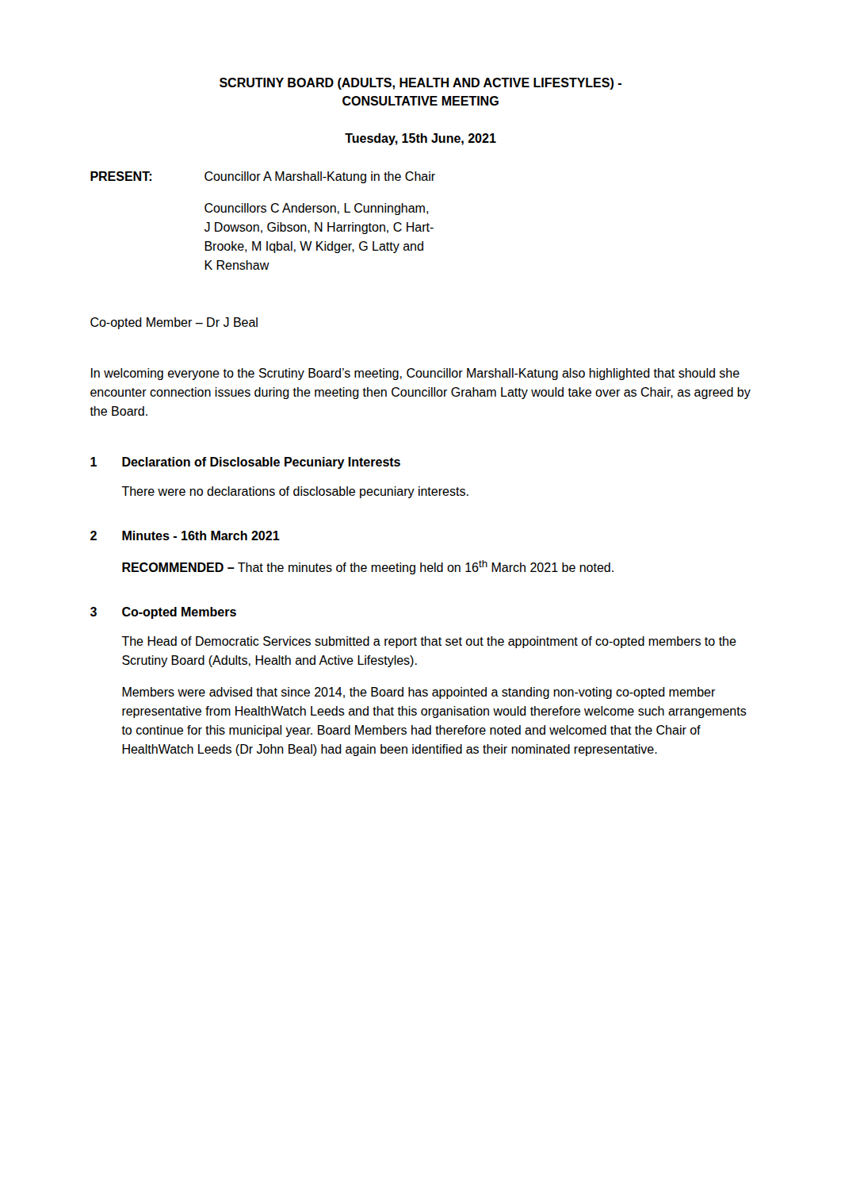Scrutiny Board (Adults, Health and Active Lifestyles) -
Consultative Meeting
Tuesday, 15th June, 2021
| PRESENT: | Councillor A Marshall-Katung in the Chair Councillors C Anderson, L Cunningham, J Dowson, Gibson, N Harrington, C Hart- Brooke, M Iqbal, W Kidger, G Latty and K Renshaw |
Co-opted Member – Dr J Beal
In welcoming everyone to the Scrutiny Board’s meeting, Councillor Marshall-Katung also highlighted that should she encounter connection issues during the meeting then Councillor Graham Latty would take over as Chair, as agreed by the Board.
1 Declaration of Disclosable Pecuniary Interests
There were no declarations of disclosable pecuniary interests.
2 Minutes - 16th March 2021
RECOMMENDED – That the minutes of the meeting held on 16th March 2021 be noted.
3 Co-opted Members
The Head of Democratic Services submitted a report that set out the appointment of co-opted members to the Scrutiny Board (Adults, Health and Active Lifestyles).
Members were advised that since 2014, the Board has appointed a standing non-voting co-opted member representative from HealthWatch Leeds and that this organisation would therefore welcome such arrangements to continue for this municipal year. Board Members had therefore noted and welcomed that the Chair of HealthWatch Leeds (Dr John Beal) had again been identified as their nominated representative.